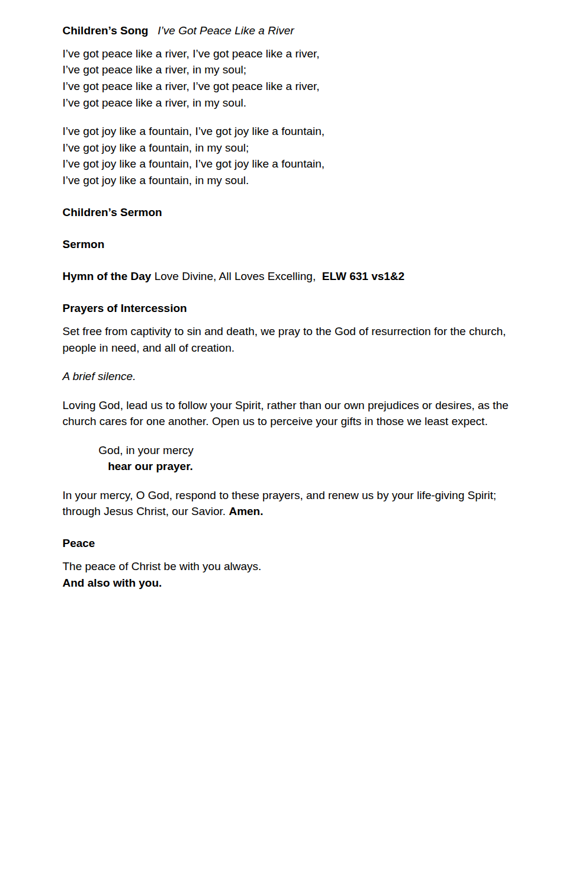Children’s Song I’ve Got Peace Like a River
I’ve got peace like a river, I’ve got peace like a river,
I’ve got peace like a river, in my soul;
I’ve got peace like a river, I’ve got peace like a river,
I’ve got peace like a river, in my soul.
I’ve got joy like a fountain, I’ve got joy like a fountain,
I’ve got joy like a fountain, in my soul;
I’ve got joy like a fountain, I’ve got joy like a fountain,
I’ve got joy like a fountain, in my soul.
Children’s Sermon
Sermon
Hymn of the Day Love Divine, All Loves Excelling, ELW 631 vs1&2
Prayers of Intercession
Set free from captivity to sin and death, we pray to the God of resurrection for the church, people in need, and all of creation.
A brief silence.
Loving God, lead us to follow your Spirit, rather than our own prejudices or desires, as the church cares for one another. Open us to perceive your gifts in those we least expect.
God, in your mercy
hear our prayer.
In your mercy, O God, respond to these prayers, and renew us by your life-giving Spirit; through Jesus Christ, our Savior. Amen.
Peace
The peace of Christ be with you always.
And also with you.